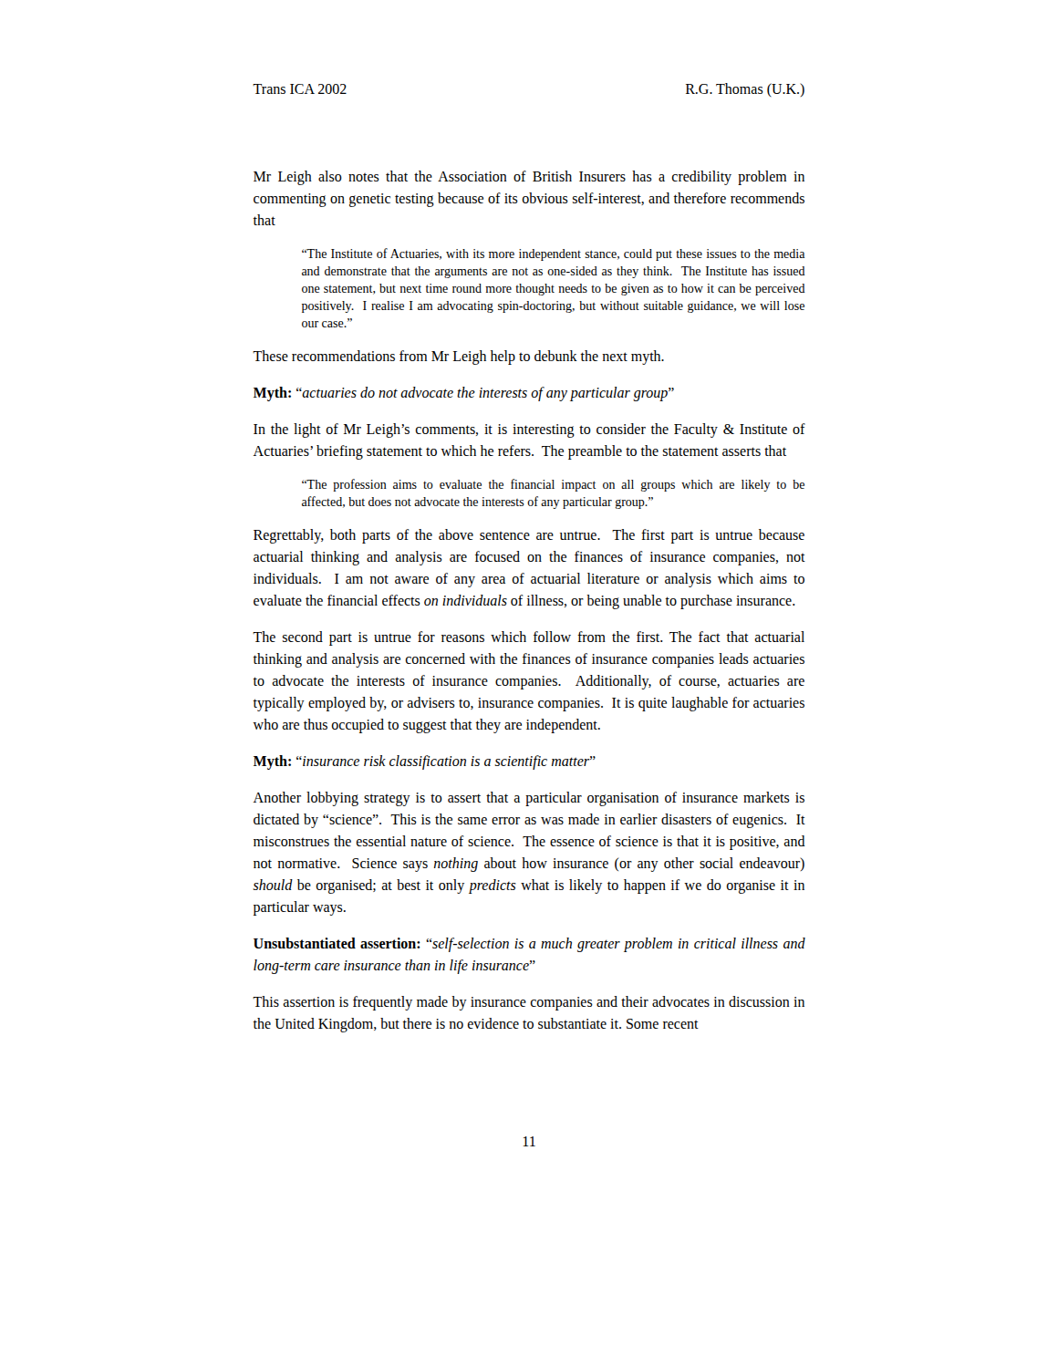Trans ICA 2002 R.G. Thomas (U.K.)
Mr Leigh also notes that the Association of British Insurers has a credibility problem in commenting on genetic testing because of its obvious self-interest, and therefore recommends that
“The Institute of Actuaries, with its more independent stance, could put these issues to the media and demonstrate that the arguments are not as one-sided as they think. The Institute has issued one statement, but next time round more thought needs to be given as to how it can be perceived positively. I realise I am advocating spin-doctoring, but without suitable guidance, we will lose our case.”
These recommendations from Mr Leigh help to debunk the next myth.
Myth: “actuaries do not advocate the interests of any particular group”
In the light of Mr Leigh’s comments, it is interesting to consider the Faculty & Institute of Actuaries’ briefing statement to which he refers. The preamble to the statement asserts that
“The profession aims to evaluate the financial impact on all groups which are likely to be affected, but does not advocate the interests of any particular group.”
Regrettably, both parts of the above sentence are untrue. The first part is untrue because actuarial thinking and analysis are focused on the finances of insurance companies, not individuals. I am not aware of any area of actuarial literature or analysis which aims to evaluate the financial effects on individuals of illness, or being unable to purchase insurance.
The second part is untrue for reasons which follow from the first. The fact that actuarial thinking and analysis are concerned with the finances of insurance companies leads actuaries to advocate the interests of insurance companies. Additionally, of course, actuaries are typically employed by, or advisers to, insurance companies. It is quite laughable for actuaries who are thus occupied to suggest that they are independent.
Myth: “insurance risk classification is a scientific matter”
Another lobbying strategy is to assert that a particular organisation of insurance markets is dictated by “science”. This is the same error as was made in earlier disasters of eugenics. It misconstrues the essential nature of science. The essence of science is that it is positive, and not normative. Science says nothing about how insurance (or any other social endeavour) should be organised; at best it only predicts what is likely to happen if we do organise it in particular ways.
Unsubstantiated assertion: “self-selection is a much greater problem in critical illness and long-term care insurance than in life insurance”
This assertion is frequently made by insurance companies and their advocates in discussion in the United Kingdom, but there is no evidence to substantiate it. Some recent
11